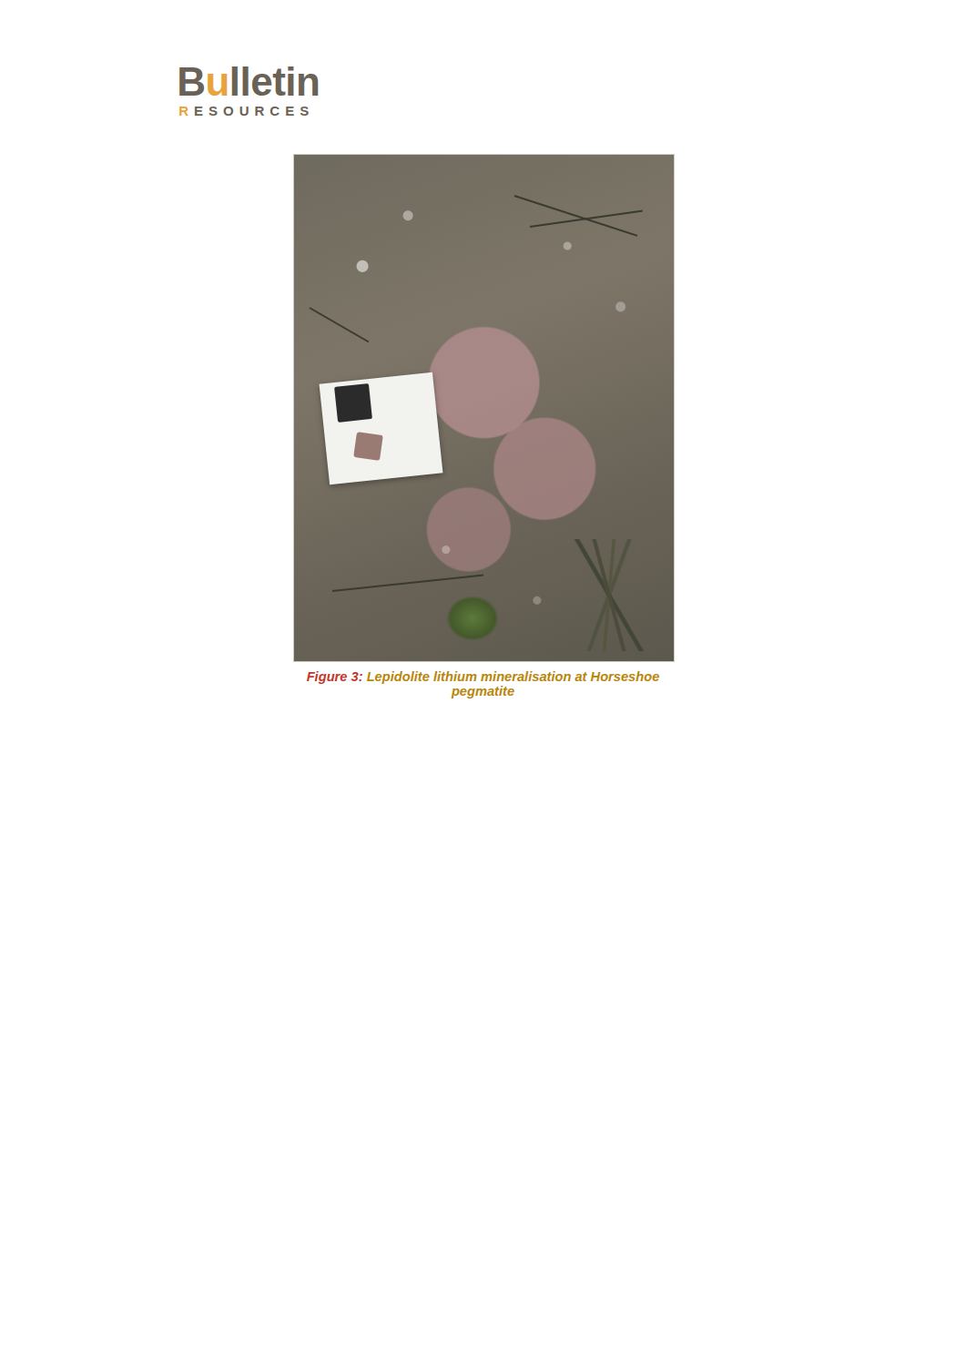Bulletin RESOURCES
Figure 3: Lepidolite lithium mineralisation at Horseshoe pegmatite